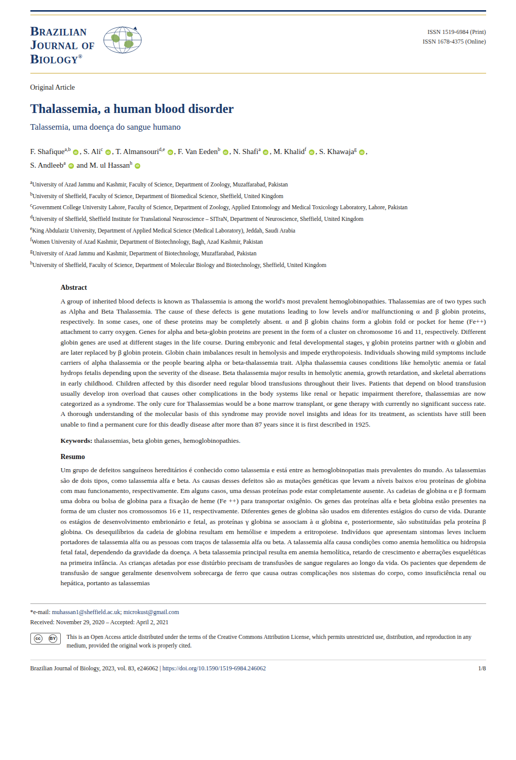Brazilian Journal of Biology®
ISSN 1519-6984 (Print)
ISSN 1678-4375 (Online)
Original Article
Thalassemia, a human blood disorder
Talassemia, uma doença do sangue humano
F. Shafiquea,b , S. Alic , T. Almansourid,e , F. Van Eedenb , N. Shafia , M. Khalidf , S. Khawajag ,
S. Andleeba and M. ul Hassanh
aUniversity of Azad Jammu and Kashmir, Faculty of Science, Department of Zoology, Muzaffarabad, Pakistan
bUniversity of Sheffield, Faculty of Science, Department of Biomedical Science, Sheffield, United Kingdom
cGovernment College University Lahore, Faculty of Science, Department of Zoology, Applied Entomology and Medical Toxicology Laboratory, Lahore, Pakistan
dUniversity of Sheffield, Sheffield Institute for Translational Neuroscience – SITraN, Department of Neuroscience, Sheffield, United Kingdom
eKing Abdulaziz University, Department of Applied Medical Science (Medical Laboratory), Jeddah, Saudi Arabia
fWomen University of Azad Kashmir, Department of Biotechnology, Bagh, Azad Kashmir, Pakistan
gUniversity of Azad Jammu and Kashmir, Department of Biotechnology, Muzaffarabad, Pakistan
hUniversity of Sheffield, Faculty of Science, Department of Molecular Biology and Biotechnology, Sheffield, United Kingdom
Abstract
A group of inherited blood defects is known as Thalassemia is among the world's most prevalent hemoglobinopathies. Thalassemias are of two types such as Alpha and Beta Thalassemia. The cause of these defects is gene mutations leading to low levels and/or malfunctioning α and β globin proteins, respectively. In some cases, one of these proteins may be completely absent. α and β globin chains form a globin fold or pocket for heme (Fe++) attachment to carry oxygen. Genes for alpha and beta-globin proteins are present in the form of a cluster on chromosome 16 and 11, respectively. Different globin genes are used at different stages in the life course. During embryonic and fetal developmental stages, γ globin proteins partner with α globin and are later replaced by β globin protein. Globin chain imbalances result in hemolysis and impede erythropoiesis. Individuals showing mild symptoms include carriers of alpha thalassemia or the people bearing alpha or beta-thalassemia trait. Alpha thalassemia causes conditions like hemolytic anemia or fatal hydrops fetalis depending upon the severity of the disease. Beta thalassemia major results in hemolytic anemia, growth retardation, and skeletal aberrations in early childhood. Children affected by this disorder need regular blood transfusions throughout their lives. Patients that depend on blood transfusion usually develop iron overload that causes other complications in the body systems like renal or hepatic impairment therefore, thalassemias are now categorized as a syndrome. The only cure for Thalassemias would be a bone marrow transplant, or gene therapy with currently no significant success rate. A thorough understanding of the molecular basis of this syndrome may provide novel insights and ideas for its treatment, as scientists have still been unable to find a permanent cure for this deadly disease after more than 87 years since it is first described in 1925.
Keywords: thalassemias, beta globin genes, hemoglobinopathies.
Resumo
Um grupo de defeitos sanguíneos hereditários é conhecido como talassemia e está entre as hemoglobinopatias mais prevalentes do mundo. As talassemias são de dois tipos, como talassemia alfa e beta. As causas desses defeitos são as mutações genéticas que levam a níveis baixos e/ou proteínas de globina com mau funcionamento, respectivamente. Em alguns casos, uma dessas proteínas pode estar completamente ausente. As cadeias de globina α e β formam uma dobra ou bolsa de globina para a fixação de heme (Fe ++) para transportar oxigênio. Os genes das proteínas alfa e beta globina estão presentes na forma de um cluster nos cromossomos 16 e 11, respectivamente. Diferentes genes de globina são usados em diferentes estágios do curso de vida. Durante os estágios de desenvolvimento embrionário e fetal, as proteínas γ globina se associam à α globina e, posteriormente, são substituídas pela proteína β globina. Os desequilíbrios da cadeia de globina resultam em hemólise e impedem a eritropoiese. Indivíduos que apresentam sintomas leves incluem portadores de talassemia alfa ou as pessoas com traços de talassemia alfa ou beta. A talassemia alfa causa condições como anemia hemolítica ou hidropsia fetal fatal, dependendo da gravidade da doença. A beta talassemia principal resulta em anemia hemolítica, retardo de crescimento e aberrações esqueléticas na primeira infância. As crianças afetadas por esse distúrbio precisam de transfusões de sangue regulares ao longo da vida. Os pacientes que dependem de transfusão de sangue geralmente desenvolvem sobrecarga de ferro que causa outras complicações nos sistemas do corpo, como insuficiência renal ou hepática, portanto as talassemias
*e-mail: muhassan1@sheffield.ac.uk; microkust@gmail.com
Received: November 29, 2020 – Accepted: April 2, 2021
cc BY
This is an Open Access article distributed under the terms of the Creative Commons Attribution License, which permits unrestricted use, distribution, and reproduction in any medium, provided the original work is properly cited.
Brazilian Journal of Biology, 2023, vol. 83, e246062 | https://doi.org/10.1590/1519-6984.246062
1/8